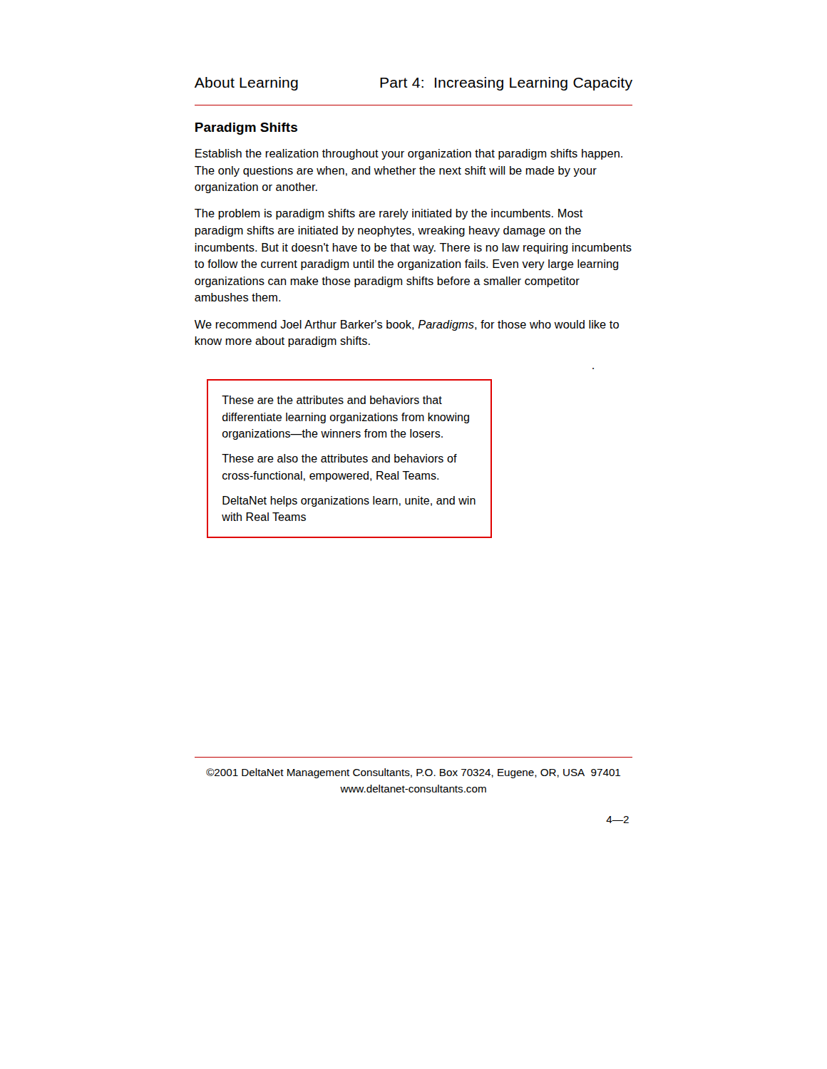About Learning
Part 4: Increasing Learning Capacity
Paradigm Shifts
Establish the realization throughout your organization that paradigm shifts happen. The only questions are when, and whether the next shift will be made by your organization or another.
The problem is paradigm shifts are rarely initiated by the incumbents. Most paradigm shifts are initiated by neophytes, wreaking heavy damage on the incumbents. But it doesn't have to be that way. There is no law requiring incumbents to follow the current paradigm until the organization fails. Even very large learning organizations can make those paradigm shifts before a smaller competitor ambushes them.
We recommend Joel Arthur Barker's book, Paradigms, for those who would like to know more about paradigm shifts.
.
These are the attributes and behaviors that differentiate learning organizations from knowing organizations—the winners from the losers.
These are also the attributes and behaviors of cross-functional, empowered, Real Teams.
DeltaNet helps organizations learn, unite, and win with Real Teams
©2001 DeltaNet Management Consultants, P.O. Box 70324, Eugene, OR, USA 97401
www.deltanet-consultants.com
4—2